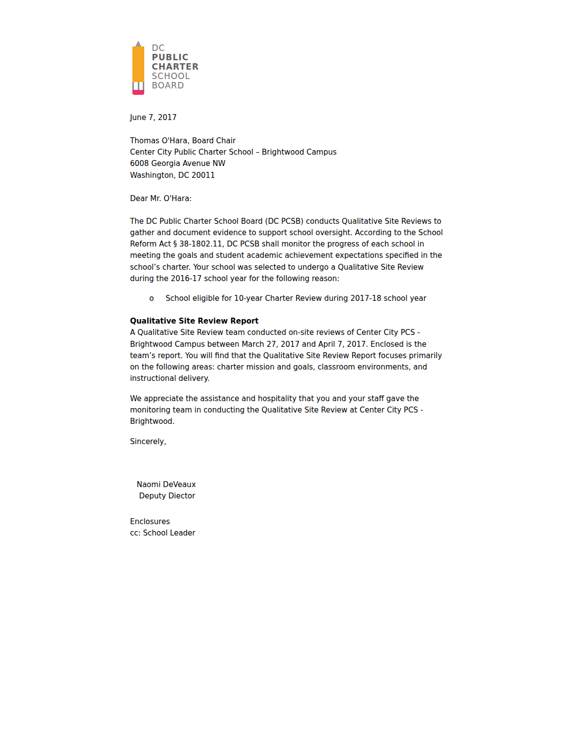DC
PUBLIC
CHARTER
SCHOOL
BOARD
June 7, 2017
Thomas O'Hara, Board Chair
Center City Public Charter School – Brightwood Campus
6008 Georgia Avenue NW
Washington, DC 20011
Dear Mr. O'Hara:
The DC Public Charter School Board (DC PCSB) conducts Qualitative Site Reviews to gather and document evidence to support school oversight. According to the School Reform Act § 38-1802.11, DC PCSB shall monitor the progress of each school in meeting the goals and student academic achievement expectations specified in the school’s charter. Your school was selected to undergo a Qualitative Site Review during the 2016-17 school year for the following reason:
School eligible for 10-year Charter Review during 2017-18 school year
Qualitative Site Review Report
A Qualitative Site Review team conducted on-site reviews of Center City PCS - Brightwood Campus between March 27, 2017 and April 7, 2017. Enclosed is the team’s report. You will find that the Qualitative Site Review Report focuses primarily on the following areas: charter mission and goals, classroom environments, and instructional delivery.
We appreciate the assistance and hospitality that you and your staff gave the monitoring team in conducting the Qualitative Site Review at Center City PCS - Brightwood.
Sincerely,
Naomi DeVeaux
Deputy Diector
Enclosures
cc: School Leader